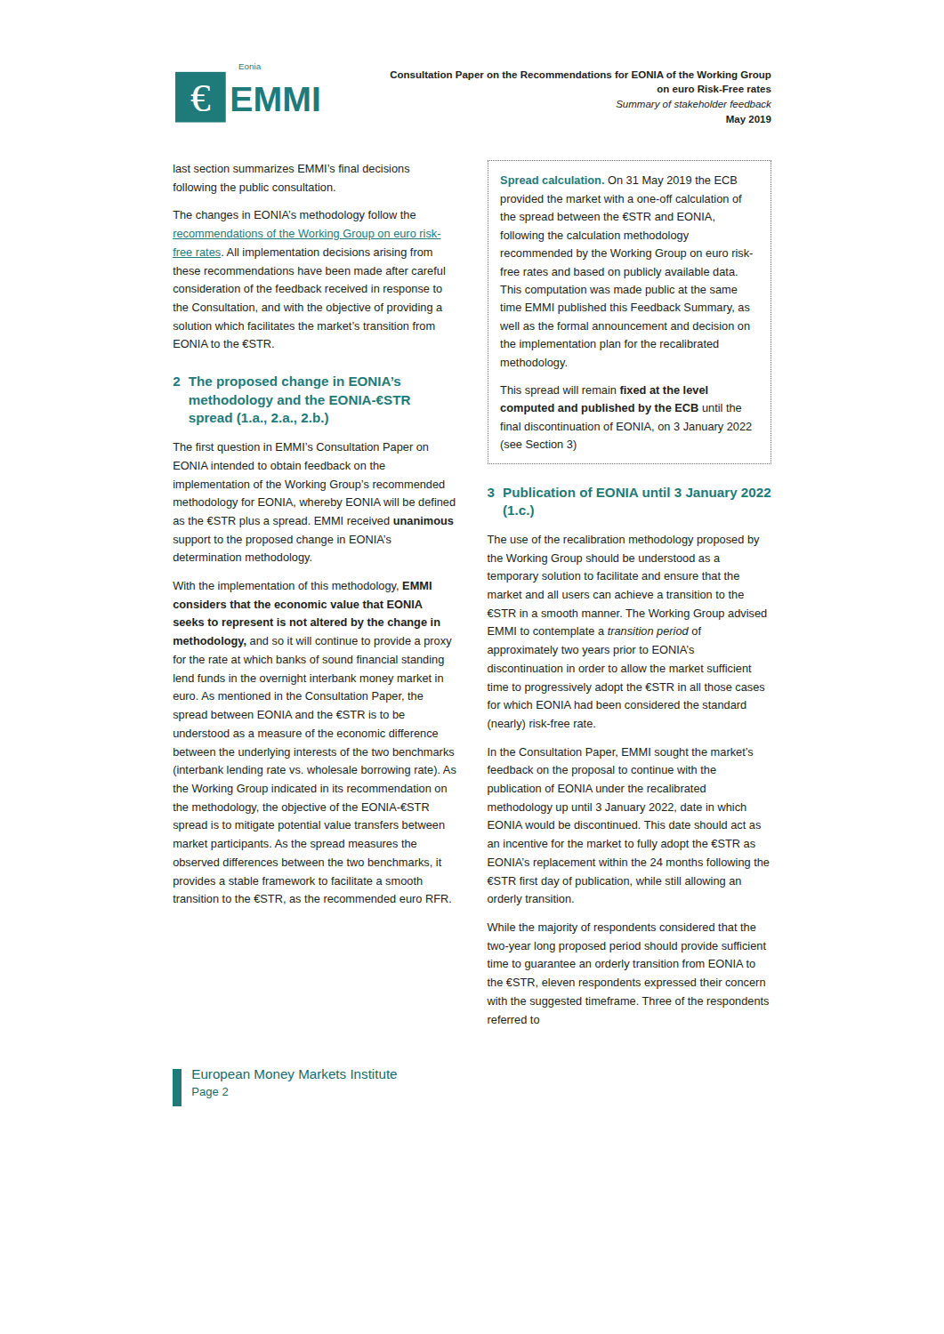Eonia € EMMI
Consultation Paper on the Recommendations for EONIA of the Working Group on euro Risk-Free rates
Summary of stakeholder feedback
May 2019
last section summarizes EMMI’s final decisions following the public consultation.
The changes in EONIA’s methodology follow the recommendations of the Working Group on euro risk-free rates. All implementation decisions arising from these recommendations have been made after careful consideration of the feedback received in response to the Consultation, and with the objective of providing a solution which facilitates the market’s transition from EONIA to the €STR.
2 The proposed change in EONIA’s methodology and the EONIA-€STR spread (1.a., 2.a., 2.b.)
The first question in EMMI’s Consultation Paper on EONIA intended to obtain feedback on the implementation of the Working Group’s recommended methodology for EONIA, whereby EONIA will be defined as the €STR plus a spread. EMMI received unanimous support to the proposed change in EONIA’s determination methodology.
With the implementation of this methodology, EMMI considers that the economic value that EONIA seeks to represent is not altered by the change in methodology, and so it will continue to provide a proxy for the rate at which banks of sound financial standing lend funds in the overnight interbank money market in euro. As mentioned in the Consultation Paper, the spread between EONIA and the €STR is to be understood as a measure of the economic difference between the underlying interests of the two benchmarks (interbank lending rate vs. wholesale borrowing rate). As the Working Group indicated in its recommendation on the methodology, the objective of the EONIA-€STR spread is to mitigate potential value transfers between market participants. As the spread measures the observed differences between the two benchmarks, it provides a stable framework to facilitate a smooth transition to the €STR, as the recommended euro RFR.
Spread calculation. On 31 May 2019 the ECB provided the market with a one-off calculation of the spread between the €STR and EONIA, following the calculation methodology recommended by the Working Group on euro risk-free rates and based on publicly available data. This computation was made public at the same time EMMI published this Feedback Summary, as well as the formal announcement and decision on the implementation plan for the recalibrated methodology.
This spread will remain fixed at the level computed and published by the ECB until the final discontinuation of EONIA, on 3 January 2022 (see Section 3)
3 Publication of EONIA until 3 January 2022 (1.c.)
The use of the recalibration methodology proposed by the Working Group should be understood as a temporary solution to facilitate and ensure that the market and all users can achieve a transition to the €STR in a smooth manner. The Working Group advised EMMI to contemplate a transition period of approximately two years prior to EONIA’s discontinuation in order to allow the market sufficient time to progressively adopt the €STR in all those cases for which EONIA had been considered the standard (nearly) risk-free rate.
In the Consultation Paper, EMMI sought the market’s feedback on the proposal to continue with the publication of EONIA under the recalibrated methodology up until 3 January 2022, date in which EONIA would be discontinued. This date should act as an incentive for the market to fully adopt the €STR as EONIA’s replacement within the 24 months following the €STR first day of publication, while still allowing an orderly transition.
While the majority of respondents considered that the two-year long proposed period should provide sufficient time to guarantee an orderly transition from EONIA to the €STR, eleven respondents expressed their concern with the suggested timeframe. Three of the respondents referred to
European Money Markets Institute
Page 2